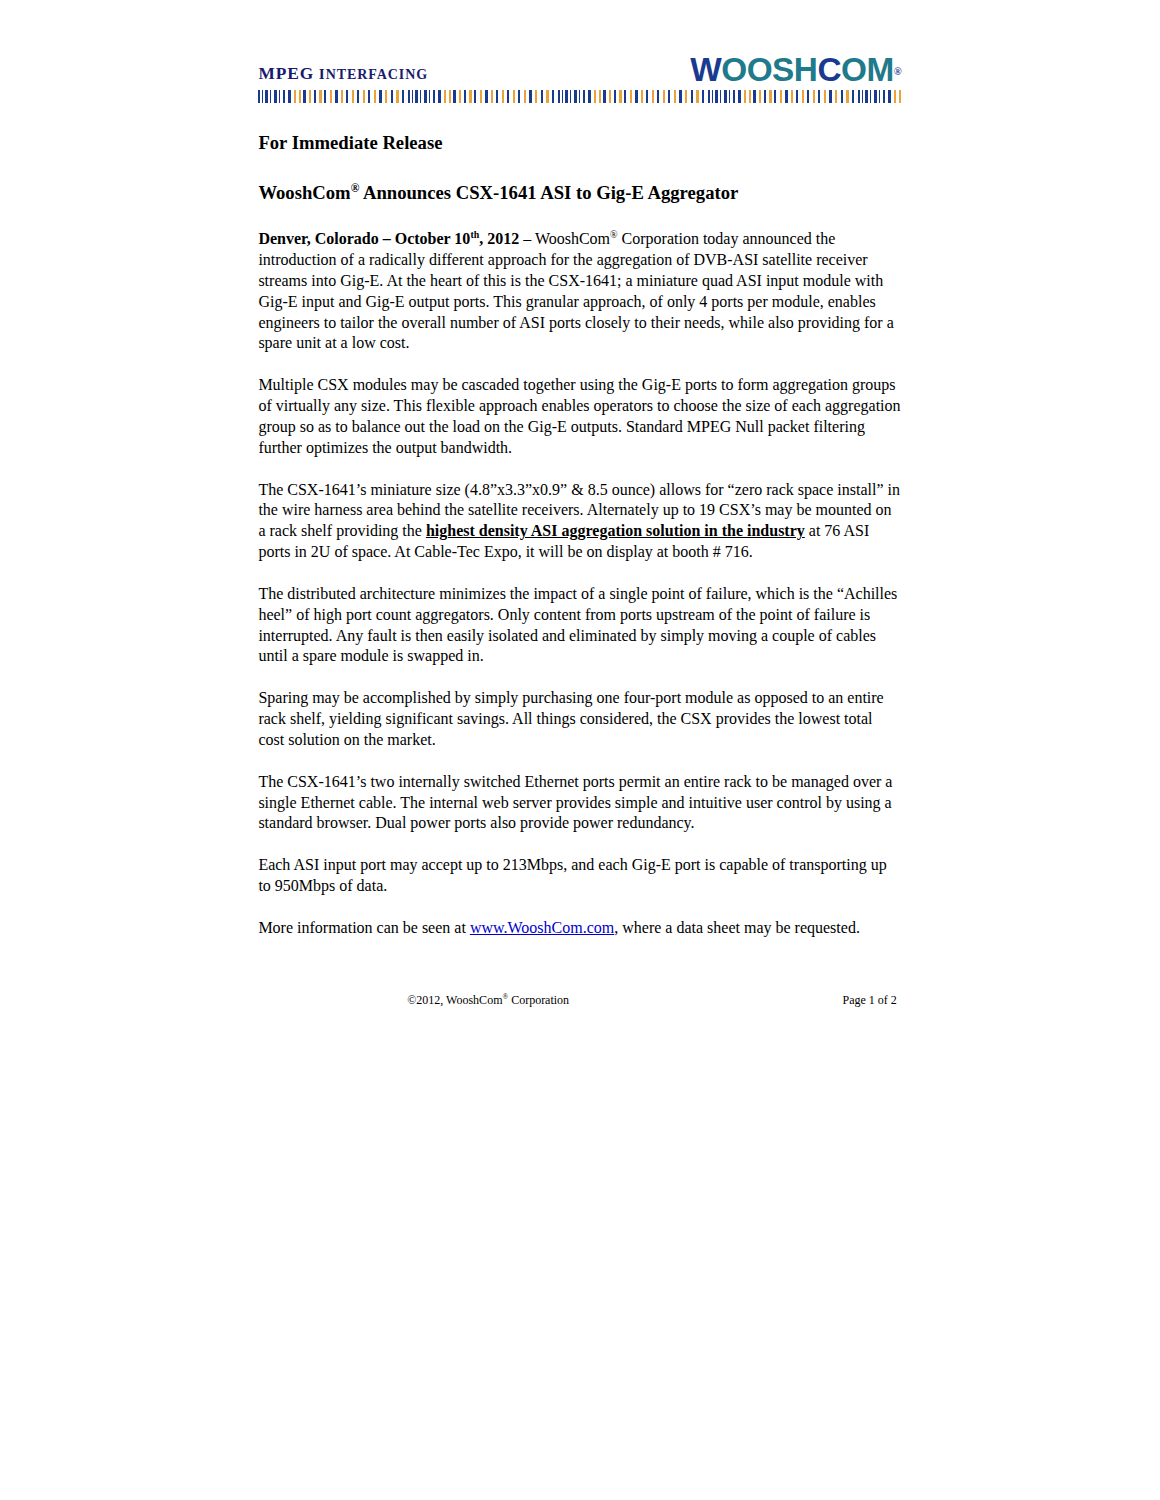MPEG INTERFACING
WOOSHCOM®
For Immediate Release
WooshCom® Announces CSX-1641 ASI to Gig-E Aggregator
Denver, Colorado – October 10th, 2012 – WooshCom® Corporation today announced the introduction of a radically different approach for the aggregation of DVB-ASI satellite receiver streams into Gig-E. At the heart of this is the CSX-1641; a miniature quad ASI input module with Gig-E input and Gig-E output ports. This granular approach, of only 4 ports per module, enables engineers to tailor the overall number of ASI ports closely to their needs, while also providing for a spare unit at a low cost.
Multiple CSX modules may be cascaded together using the Gig-E ports to form aggregation groups of virtually any size. This flexible approach enables operators to choose the size of each aggregation group so as to balance out the load on the Gig-E outputs. Standard MPEG Null packet filtering further optimizes the output bandwidth.
The CSX-1641’s miniature size (4.8”x3.3”x0.9” & 8.5 ounce) allows for “zero rack space install” in the wire harness area behind the satellite receivers. Alternately up to 19 CSX’s may be mounted on a rack shelf providing the highest density ASI aggregation solution in the industry at 76 ASI ports in 2U of space. At Cable-Tec Expo, it will be on display at booth # 716.
The distributed architecture minimizes the impact of a single point of failure, which is the “Achilles heel” of high port count aggregators. Only content from ports upstream of the point of failure is interrupted. Any fault is then easily isolated and eliminated by simply moving a couple of cables until a spare module is swapped in.
Sparing may be accomplished by simply purchasing one four-port module as opposed to an entire rack shelf, yielding significant savings. All things considered, the CSX provides the lowest total cost solution on the market.
The CSX-1641’s two internally switched Ethernet ports permit an entire rack to be managed over a single Ethernet cable. The internal web server provides simple and intuitive user control by using a standard browser. Dual power ports also provide power redundancy.
Each ASI input port may accept up to 213Mbps, and each Gig-E port is capable of transporting up to 950Mbps of data.
More information can be seen at www.WooshCom.com, where a data sheet may be requested.
©2012, WooshCom® Corporation
Page 1 of 2